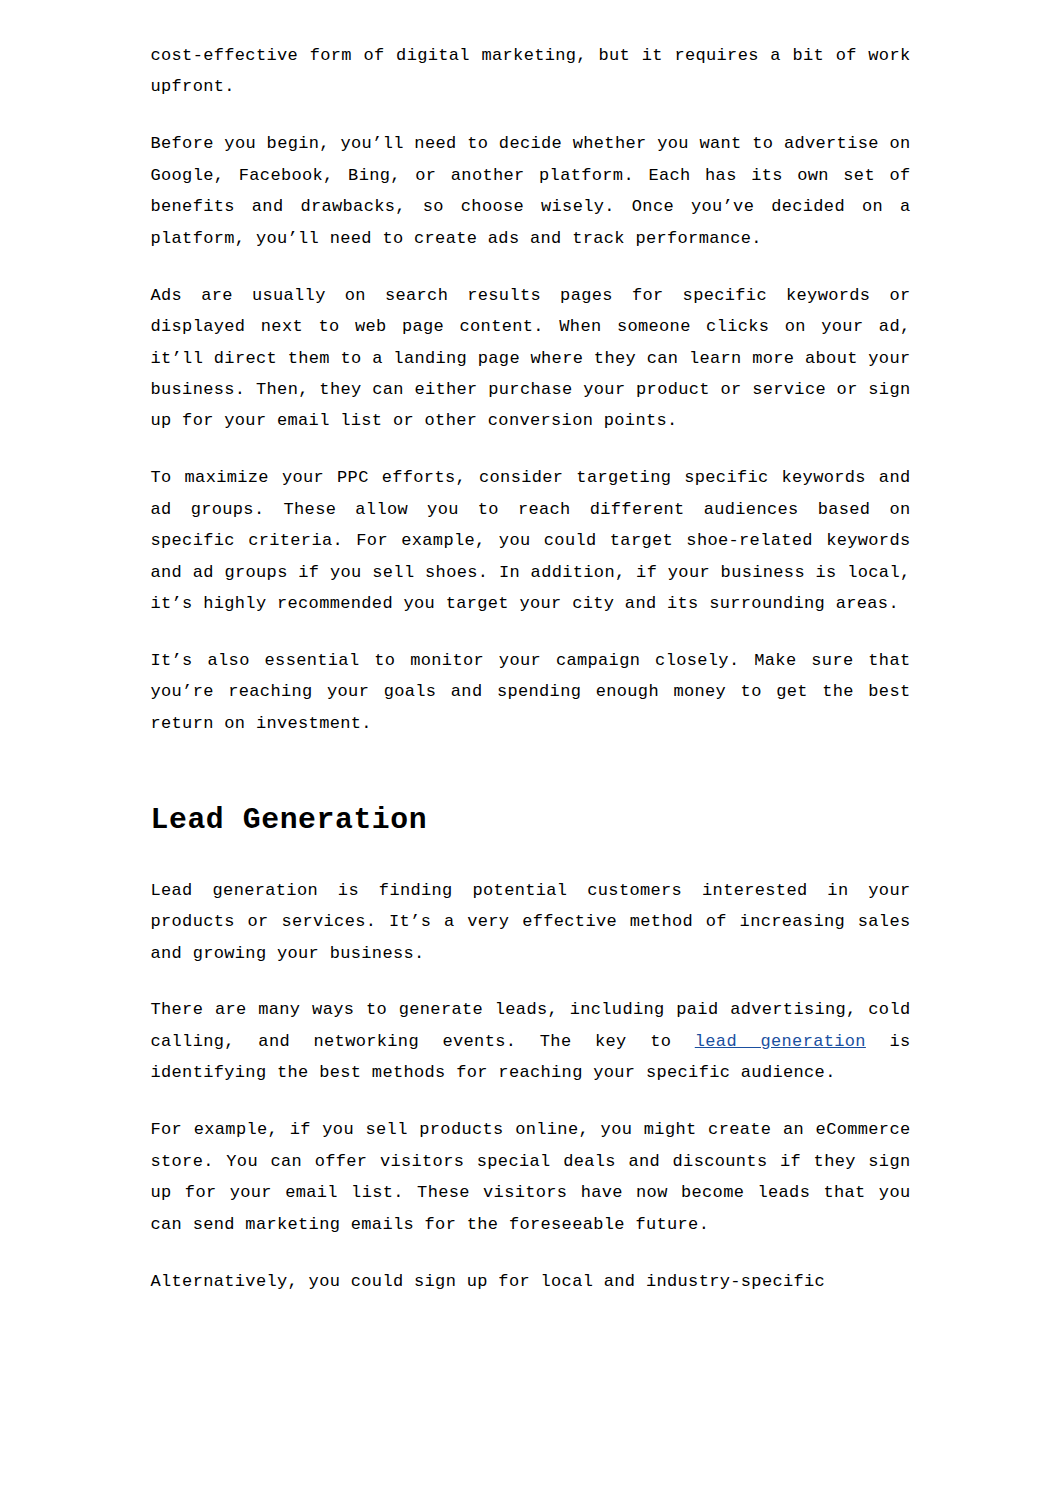cost-effective form of digital marketing, but it requires a bit of work upfront.
Before you begin, you’ll need to decide whether you want to advertise on Google, Facebook, Bing, or another platform. Each has its own set of benefits and drawbacks, so choose wisely. Once you’ve decided on a platform, you’ll need to create ads and track performance.
Ads are usually on search results pages for specific keywords or displayed next to web page content. When someone clicks on your ad, it’ll direct them to a landing page where they can learn more about your business. Then, they can either purchase your product or service or sign up for your email list or other conversion points.
To maximize your PPC efforts, consider targeting specific keywords and ad groups. These allow you to reach different audiences based on specific criteria. For example, you could target shoe-related keywords and ad groups if you sell shoes. In addition, if your business is local, it’s highly recommended you target your city and its surrounding areas.
It’s also essential to monitor your campaign closely. Make sure that you’re reaching your goals and spending enough money to get the best return on investment.
Lead Generation
Lead generation is finding potential customers interested in your products or services. It’s a very effective method of increasing sales and growing your business.
There are many ways to generate leads, including paid advertising, cold calling, and networking events. The key to lead generation is identifying the best methods for reaching your specific audience.
For example, if you sell products online, you might create an eCommerce store. You can offer visitors special deals and discounts if they sign up for your email list. These visitors have now become leads that you can send marketing emails for the foreseeable future.
Alternatively, you could sign up for local and industry-specific